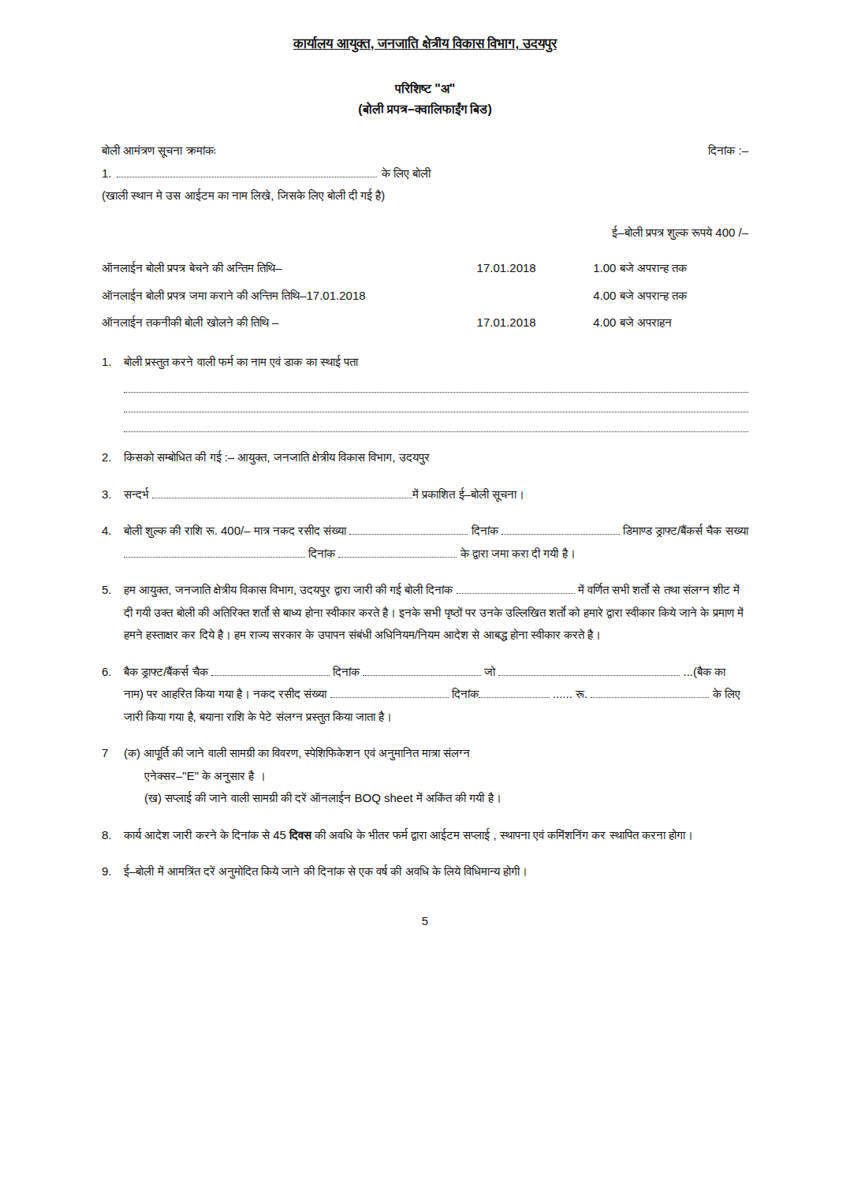कार्यालय आयुक्त, जनजाति क्षेत्रीय विकास विभाग, उदयपुर
परिशिष्ट "अ" (बोली प्रपत्र–क्वालिफाईंग बिड)
बोली आमंत्रण सूचना क्रमांकः
दिनांक :–
1. के लिए बोली
(खाली स्थान मे उस आईटम का नाम लिखे, जिसके लिए बोली दी गई है)
ई–बोली प्रपत्र शुल्क रूपये 400 /–
| ऑनलाईन बोली प्रपत्र बेचने की अन्तिम तिथि– | 17.01.2018 | 1.00 बजे अपरान्ह तक |
| ऑनलाईन बोली प्रपत्र जमा कराने की अन्तिम तिथि–17.01.2018 | | 4.00 बजे अपरान्ह तक |
| ऑनलाईन तकनीकी बोली खोलने की तिथि – | 17.01.2018 | 4.00 बजे अपराहन |
1. बोली प्रस्तुत करने वाली फर्म का नाम एवं डाक का स्थाई पता
2. किसको सम्बोधित की गई :– आयुक्त, जनजाति क्षेत्रीय विकास विभाग, उदयपुर
3. सन्दर्भ में प्रकाशित ई–बोली सूचना।
4. बोली शुल्क की राशि रू. 400/– मात्र नकद रसीद संख्या दिनांक डिमाण्ड ड्राफ्ट/बैंकर्स चैक सख्या दिनांक के द्वारा जमा करा दी गयी है।
5. हम आयुक्त, जनजाति क्षेत्रीय विकास विभाग, उदयपुर द्वारा जारी की गई बोली दिनांक में वर्णित सभी शर्तो से तथा संलग्न शीट में दी गयी उक्त बोली की अतिरिक्त शर्तो से बाध्य होना स्वीकार करते है। इनके सभी पृष्ठों पर उनके उल्लिखित शर्तो को हमारे द्वारा स्वीकार किये जाने के प्रमाण में हमने हस्ताक्षर कर दिये है। हम राज्य सरकार के उपापन संबंधी अधिनियम/नियम आदेश से आबद्ध होना स्वीकार करते है।
6. बैक ड्राफ्ट/बैंकर्स चैक दिनांक जो ...(बैक का नाम) पर आहरित किया गया है। नकद रसीद संख्या दिनांक ...... रू. के लिए जारी किया गया है, बयाना राशि के पेटे संलग्न प्रस्तुत किया जाता है।
7 (क) आपूर्ति की जाने वाली सामग्री का विवरण, स्पेशिफिकेशन एवं अनुमानित मात्रा संलग्न एनेक्सर–"E" के अनुसार है । (ख) सप्लाई की जाने वाली सामग्री की दरें ऑनलाईन BOQ sheet में अकिंत की गयी है।
8. कार्य आदेश जारी करने के दिनांक से 45 दिवस की अवधि के भीतर फर्म द्वारा आईटम सप्लाई , स्थापना एवं कमिंशनिंग कर स्थापित करना होगा।
9. ई–बोली में आमत्रिंत दरें अनुमोदित किये जाने की दिनांक से एक वर्ष की अवधि के लिये विधिमान्य होगी।
5